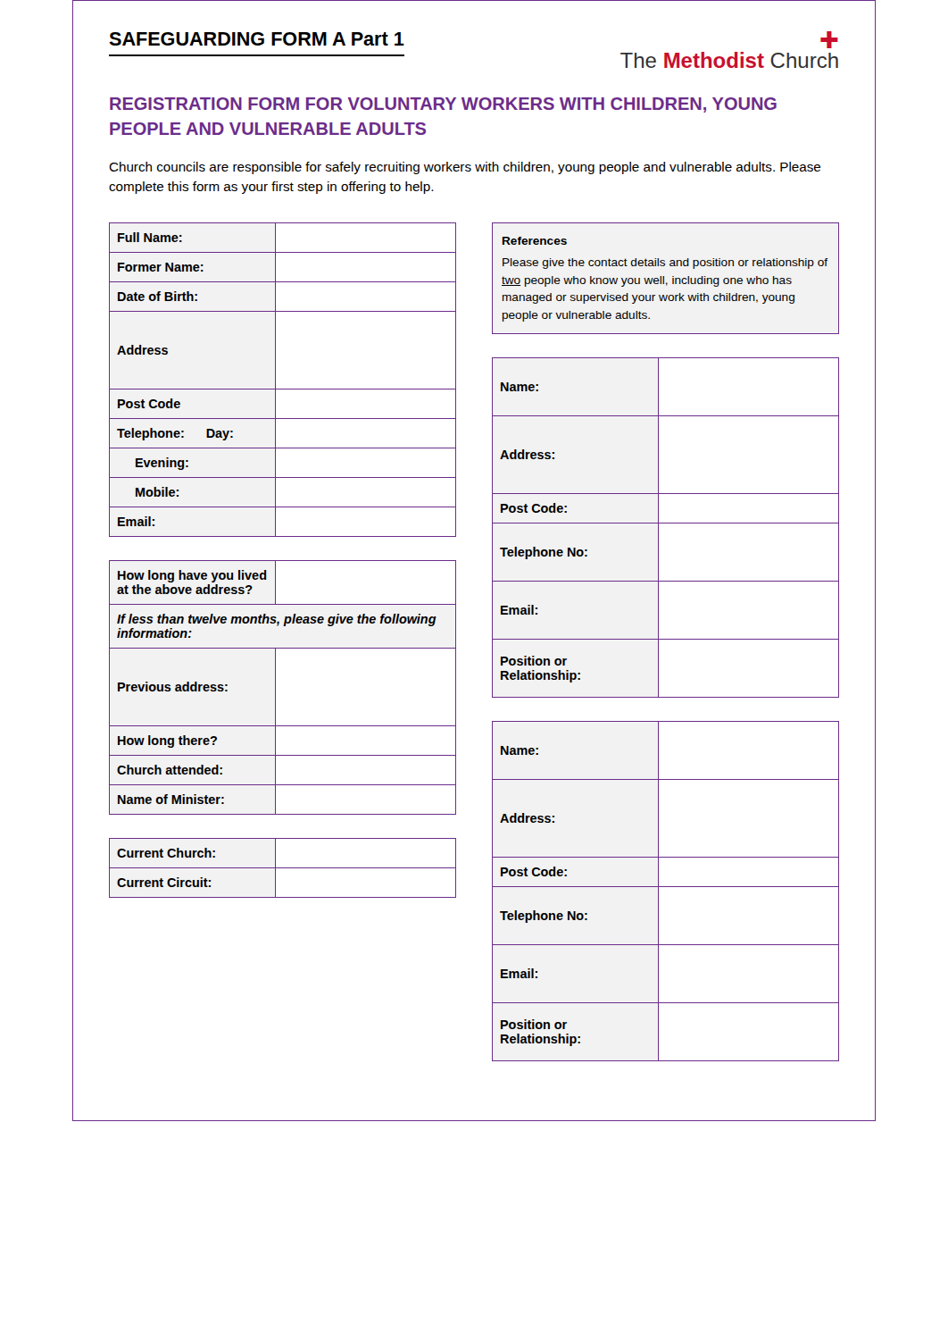SAFEGUARDING FORM A Part 1
✚ The Methodist Church
Registration form for voluntary workers with children, young people and vulnerable adults
Church councils are responsible for safely recruiting workers with children, young people and vulnerable adults. Please complete this form as your first step in offering to help.
| Full Name: | |
| Former Name: | |
| Date of Birth: | |
| Address | |
| Post Code | |
| Telephone: Day: | |
| Evening: | |
| Mobile: | |
| Email: | |
| How long have you lived at the above address? | |
| If less than twelve months, please give the following information: |
| Previous address: | |
| How long there? | |
| Church attended: | |
| Name of Minister: | |
| Current Church: | |
| Current Circuit: | |
References Please give the contact details and position or relationship of two people who know you well, including one who has managed or supervised your work with children, young people or vulnerable adults.
| Name: | |
| Address: | |
| Post Code: | |
| Telephone No: | |
| Email: | |
| Position or Relationship: | |
| Name: | |
| Address: | |
| Post Code: | |
| Telephone No: | |
| Email: | |
| Position or Relationship: | |